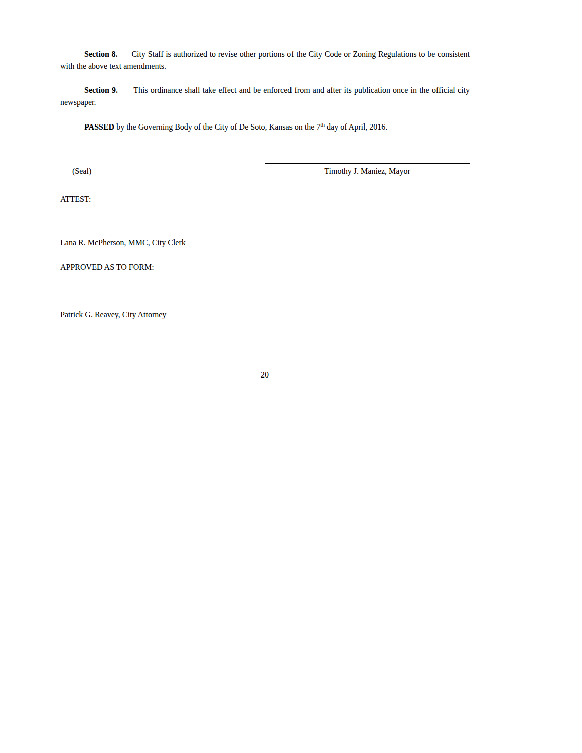Section 8. City Staff is authorized to revise other portions of the City Code or Zoning Regulations to be consistent with the above text amendments.
Section 9. This ordinance shall take effect and be enforced from and after its publication once in the official city newspaper.
PASSED by the Governing Body of the City of De Soto, Kansas on the 7th day of April, 2016.
(Seal)
Timothy J. Maniez, Mayor
ATTEST:
Lana R. McPherson, MMC, City Clerk
APPROVED AS TO FORM:
Patrick G. Reavey, City Attorney
20